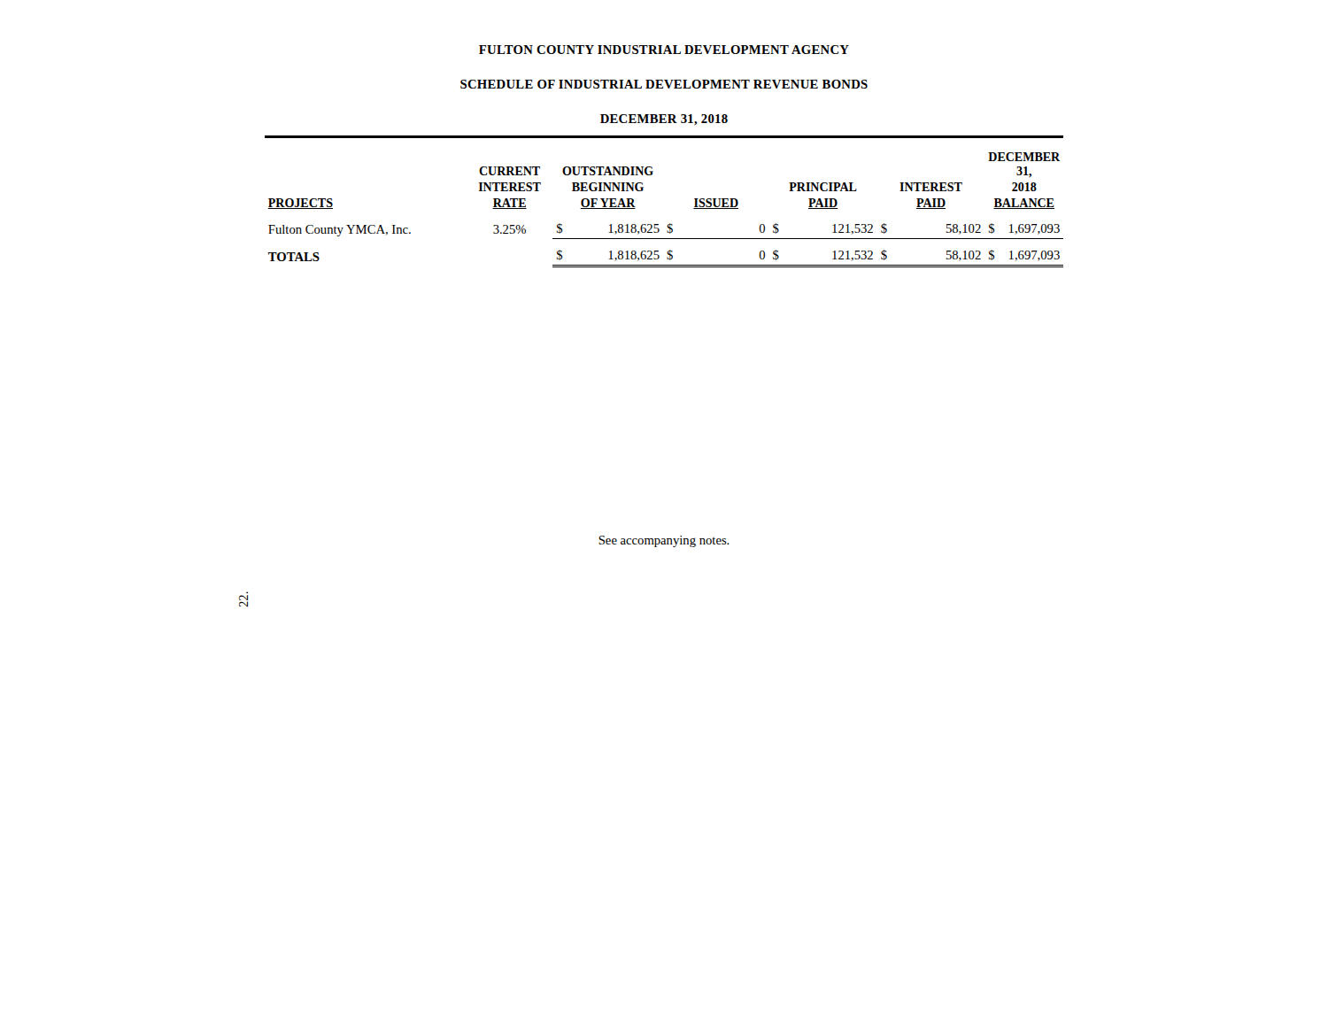FULTON COUNTY INDUSTRIAL DEVELOPMENT AGENCY
SCHEDULE OF INDUSTRIAL DEVELOPMENT REVENUE BONDS
DECEMBER 31, 2018
| | CURRENT | OUTSTANDING | | | | DECEMBER 31, |
| --- | --- | --- | --- | --- | --- | --- |
| | INTEREST | BEGINNING | | PRINCIPAL | INTEREST | 2018 |
| PROJECTS | RATE | OF YEAR | ISSUED | PAID | PAID | BALANCE |
| Fulton County YMCA, Inc. | 3.25% | $ 1,818,625 | $ 0 | $ 121,532 | $ 58,102 | $ 1,697,093 |
| TOTALS | | $ 1,818,625 | $ 0 | $ 121,532 | $ 58,102 | $ 1,697,093 |
See accompanying notes.
22.